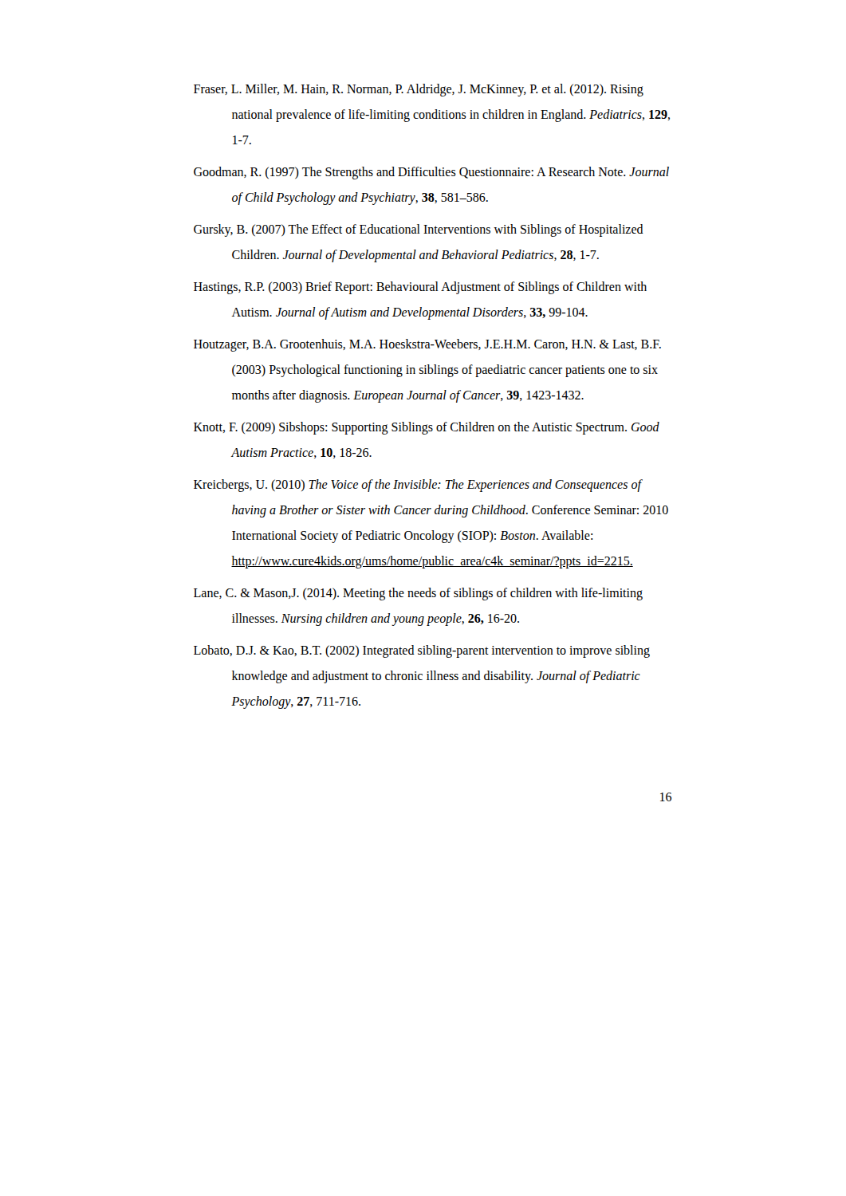Fraser, L. Miller, M. Hain, R. Norman, P. Aldridge, J. McKinney, P. et al. (2012). Rising national prevalence of life-limiting conditions in children in England. Pediatrics, 129, 1-7.
Goodman, R. (1997) The Strengths and Difficulties Questionnaire: A Research Note. Journal of Child Psychology and Psychiatry, 38, 581–586.
Gursky, B. (2007) The Effect of Educational Interventions with Siblings of Hospitalized Children. Journal of Developmental and Behavioral Pediatrics, 28, 1-7.
Hastings, R.P. (2003) Brief Report: Behavioural Adjustment of Siblings of Children with Autism. Journal of Autism and Developmental Disorders, 33, 99-104.
Houtzager, B.A. Grootenhuis, M.A. Hoeskstra-Weebers, J.E.H.M. Caron, H.N. & Last, B.F. (2003) Psychological functioning in siblings of paediatric cancer patients one to six months after diagnosis. European Journal of Cancer, 39, 1423-1432.
Knott, F. (2009) Sibshops: Supporting Siblings of Children on the Autistic Spectrum. Good Autism Practice, 10, 18-26.
Kreicbergs, U. (2010) The Voice of the Invisible: The Experiences and Consequences of having a Brother or Sister with Cancer during Childhood. Conference Seminar: 2010 International Society of Pediatric Oncology (SIOP): Boston. Available: http://www.cure4kids.org/ums/home/public_area/c4k_seminar/?ppts_id=2215.
Lane, C. & Mason,J. (2014). Meeting the needs of siblings of children with life-limiting illnesses. Nursing children and young people, 26, 16-20.
Lobato, D.J. & Kao, B.T. (2002) Integrated sibling-parent intervention to improve sibling knowledge and adjustment to chronic illness and disability. Journal of Pediatric Psychology, 27, 711-716.
16